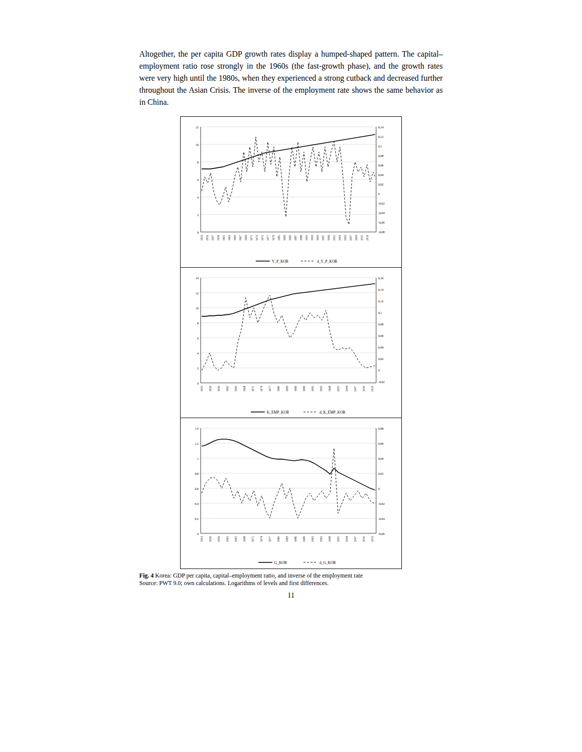Altogether, the per capita GDP growth rates display a humped-shaped pattern. The capital–employment ratio rose strongly in the 1960s (the fast-growth phase), and the growth rates were very high until the 1980s, when they experienced a strong cutback and decreased further throughout the Asian Crisis. The inverse of the employment rate shows the same behavior as in China.
12 10 8 6 4 2 0 0,14 0,12 0,1 0,08 0,06 0,04 0,02 0 -0,02 -0,04 -0,06 -0,08 1953 1955 1957 1959 1961 1963 1965 1967 1969 1971 1973 1975 1977 1979 1981 1983 1985 1987 1989 1991 1993 1995 1997 1999 2001 2003 2005 2007 2009 2011 2013 Y_P_KOR d_Y_P_KOR
14 12 10 8 6 4 2 0 0,16 0,14 0,12 0,1 0,08 0,06 0,04 0,02 0 -0,02 1953 1956 1959 1962 1965 1968 1971 1974 1977 1980 1983 1986 1989 1992 1995 1998 2001 2004 2007 2010 2013 K_EMP_KOR d_K_EMP_KOR
1,4 1,2 1 0,8 0,6 0,4 0,2 0 0,08 0,06 0,04 0,02 0 -0,02 -0,04 -0,06 1953 1956 1959 1962 1965 1968 1971 1974 1977 1980 1983 1986 1989 1992 1995 1998 2001 2004 2007 2010 2013 G_KOR d_G_KOR
Fig. 4 Korea: GDP per capita, capital–employment ratio, and inverse of the employment rate
Source: PWT 9.0; own calculations. Logarithms of levels and first differences.
11